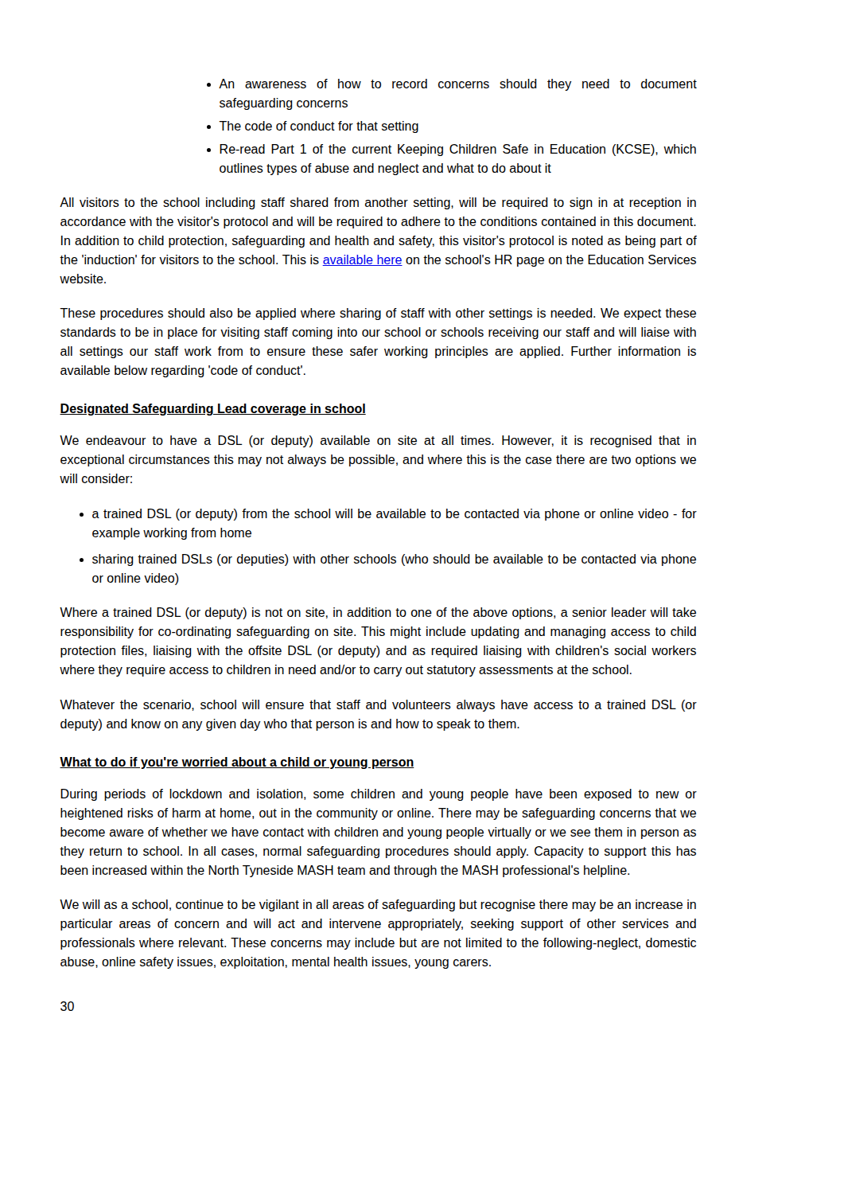An awareness of how to record concerns should they need to document safeguarding concerns
The code of conduct for that setting
Re-read Part 1 of the current Keeping Children Safe in Education (KCSE), which outlines types of abuse and neglect and what to do about it
All visitors to the school including staff shared from another setting, will be required to sign in at reception in accordance with the visitor's protocol and will be required to adhere to the conditions contained in this document. In addition to child protection, safeguarding and health and safety, this visitor's protocol is noted as being part of the 'induction' for visitors to the school. This is available here on the school's HR page on the Education Services website.
These procedures should also be applied where sharing of staff with other settings is needed. We expect these standards to be in place for visiting staff coming into our school or schools receiving our staff and will liaise with all settings our staff work from to ensure these safer working principles are applied. Further information is available below regarding 'code of conduct'.
Designated Safeguarding Lead coverage in school
We endeavour to have a DSL (or deputy) available on site at all times. However, it is recognised that in exceptional circumstances this may not always be possible, and where this is the case there are two options we will consider:
a trained DSL (or deputy) from the school will be available to be contacted via phone or online video - for example working from home
sharing trained DSLs (or deputies) with other schools (who should be available to be contacted via phone or online video)
Where a trained DSL (or deputy) is not on site, in addition to one of the above options, a senior leader will take responsibility for co-ordinating safeguarding on site. This might include updating and managing access to child protection files, liaising with the offsite DSL (or deputy) and as required liaising with children's social workers where they require access to children in need and/or to carry out statutory assessments at the school.
Whatever the scenario, school will ensure that staff and volunteers always have access to a trained DSL (or deputy) and know on any given day who that person is and how to speak to them.
What to do if you're worried about a child or young person
During periods of lockdown and isolation, some children and young people have been exposed to new or heightened risks of harm at home, out in the community or online. There may be safeguarding concerns that we become aware of whether we have contact with children and young people virtually or we see them in person as they return to school. In all cases, normal safeguarding procedures should apply. Capacity to support this has been increased within the North Tyneside MASH team and through the MASH professional's helpline.
We will as a school, continue to be vigilant in all areas of safeguarding but recognise there may be an increase in particular areas of concern and will act and intervene appropriately, seeking support of other services and professionals where relevant. These concerns may include but are not limited to the following-neglect, domestic abuse, online safety issues, exploitation, mental health issues, young carers.
30